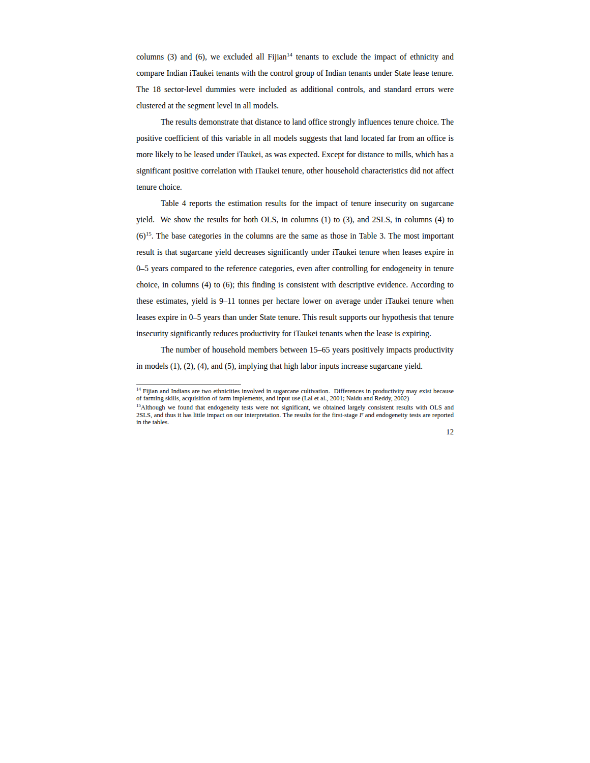columns (3) and (6), we excluded all Fijian14 tenants to exclude the impact of ethnicity and compare Indian iTaukei tenants with the control group of Indian tenants under State lease tenure. The 18 sector-level dummies were included as additional controls, and standard errors were clustered at the segment level in all models.
The results demonstrate that distance to land office strongly influences tenure choice. The positive coefficient of this variable in all models suggests that land located far from an office is more likely to be leased under iTaukei, as was expected. Except for distance to mills, which has a significant positive correlation with iTaukei tenure, other household characteristics did not affect tenure choice.
Table 4 reports the estimation results for the impact of tenure insecurity on sugarcane yield. We show the results for both OLS, in columns (1) to (3), and 2SLS, in columns (4) to (6)15. The base categories in the columns are the same as those in Table 3. The most important result is that sugarcane yield decreases significantly under iTaukei tenure when leases expire in 0–5 years compared to the reference categories, even after controlling for endogeneity in tenure choice, in columns (4) to (6); this finding is consistent with descriptive evidence. According to these estimates, yield is 9–11 tonnes per hectare lower on average under iTaukei tenure when leases expire in 0–5 years than under State tenure. This result supports our hypothesis that tenure insecurity significantly reduces productivity for iTaukei tenants when the lease is expiring.
The number of household members between 15–65 years positively impacts productivity in models (1), (2), (4), and (5), implying that high labor inputs increase sugarcane yield.
14 Fijian and Indians are two ethnicities involved in sugarcane cultivation. Differences in productivity may exist because of farming skills, acquisition of farm implements, and input use (Lal et al., 2001; Naidu and Reddy, 2002)
15Although we found that endogeneity tests were not significant, we obtained largely consistent results with OLS and 2SLS, and thus it has little impact on our interpretation. The results for the first-stage F and endogeneity tests are reported in the tables.
12